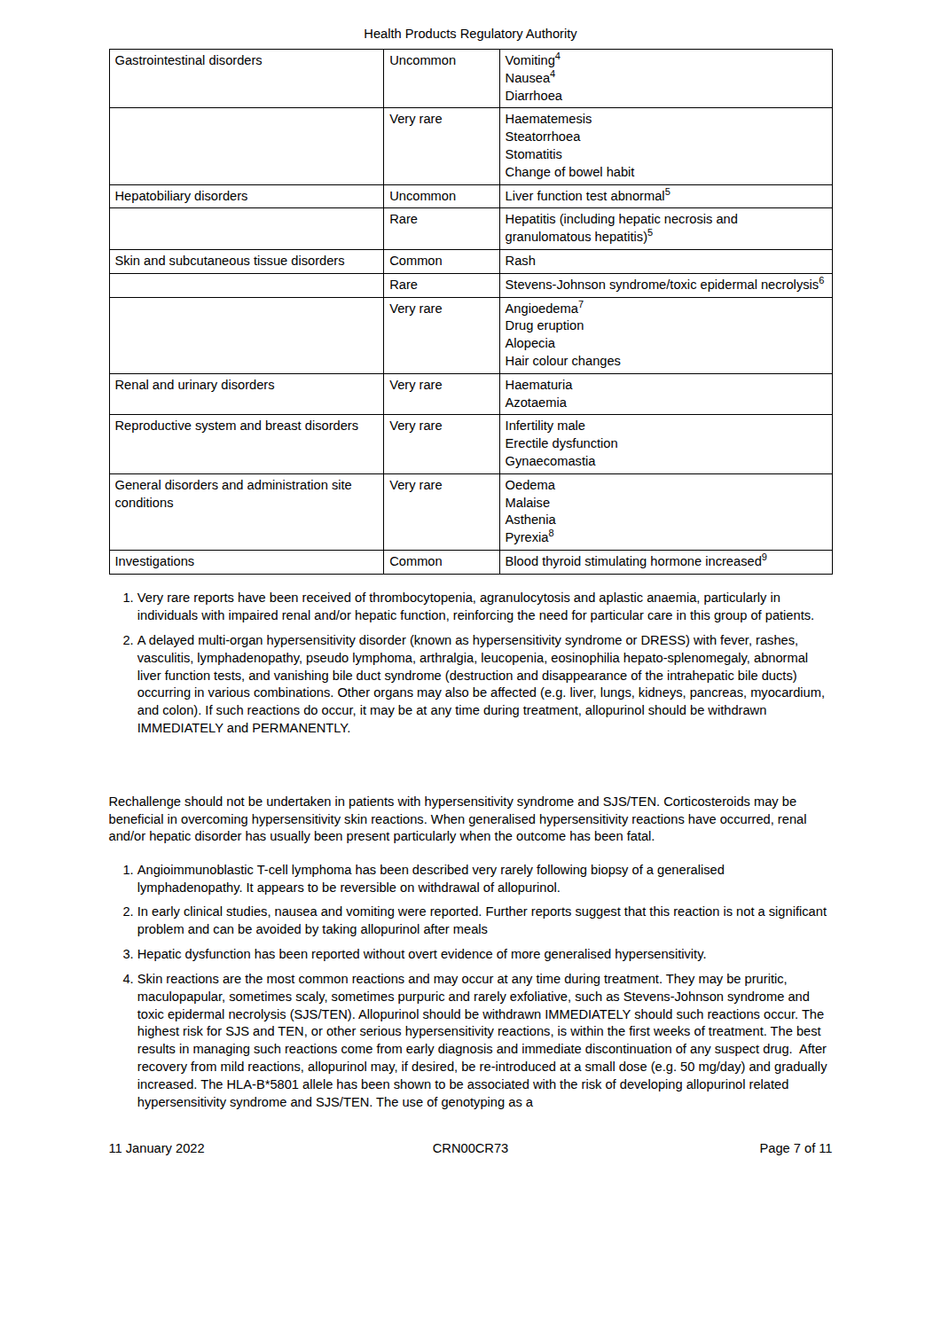Health Products Regulatory Authority
| Gastrointestinal disorders | Uncommon | Vomiting 4 Nausea 4 Diarrhoea |
| | Very rare | Haematemesis Steatorrhoea Stomatitis Change of bowel habit |
| Hepatobiliary disorders | Uncommon | Liver function test abnormal 5 |
| | Rare | Hepatitis (including hepatic necrosis and granulomatous hepatitis) 5 |
| Skin and subcutaneous tissue disorders | Common | Rash |
| | Rare | Stevens-Johnson syndrome/toxic epidermal necrolysis 6 |
| | Very rare | Angioedema 7 Drug eruption Alopecia Hair colour changes |
| Renal and urinary disorders | Very rare | Haematuria Azotaemia |
| Reproductive system and breast disorders | Very rare | Infertility male Erectile dysfunction Gynaecomastia |
| General disorders and administration site conditions | Very rare | Oedema Malaise Asthenia Pyrexia 8 |
| Investigations | Common | Blood thyroid stimulating hormone increased 9 |
Very rare reports have been received of thrombocytopenia, agranulocytosis and aplastic anaemia, particularly in individuals with impaired renal and/or hepatic function, reinforcing the need for particular care in this group of patients.
A delayed multi-organ hypersensitivity disorder (known as hypersensitivity syndrome or DRESS) with fever, rashes, vasculitis, lymphadenopathy, pseudo lymphoma, arthralgia, leucopenia, eosinophilia hepato-splenomegaly, abnormal liver function tests, and vanishing bile duct syndrome (destruction and disappearance of the intrahepatic bile ducts) occurring in various combinations. Other organs may also be affected (e.g. liver, lungs, kidneys, pancreas, myocardium, and colon). If such reactions do occur, it may be at any time during treatment, allopurinol should be withdrawn IMMEDIATELY and PERMANENTLY.
Rechallenge should not be undertaken in patients with hypersensitivity syndrome and SJS/TEN. Corticosteroids may be beneficial in overcoming hypersensitivity skin reactions. When generalised hypersensitivity reactions have occurred, renal and/or hepatic disorder has usually been present particularly when the outcome has been fatal.
Angioimmunoblastic T-cell lymphoma has been described very rarely following biopsy of a generalised lymphadenopathy. It appears to be reversible on withdrawal of allopurinol.
In early clinical studies, nausea and vomiting were reported. Further reports suggest that this reaction is not a significant problem and can be avoided by taking allopurinol after meals
Hepatic dysfunction has been reported without overt evidence of more generalised hypersensitivity.
Skin reactions are the most common reactions and may occur at any time during treatment. They may be pruritic, maculopapular, sometimes scaly, sometimes purpuric and rarely exfoliative, such as Stevens-Johnson syndrome and toxic epidermal necrolysis (SJS/TEN). Allopurinol should be withdrawn IMMEDIATELY should such reactions occur. The highest risk for SJS and TEN, or other serious hypersensitivity reactions, is within the first weeks of treatment. The best results in managing such reactions come from early diagnosis and immediate discontinuation of any suspect drug. After recovery from mild reactions, allopurinol may, if desired, be re-introduced at a small dose (e.g. 50 mg/day) and gradually increased. The HLA-B*5801 allele has been shown to be associated with the risk of developing allopurinol related hypersensitivity syndrome and SJS/TEN. The use of genotyping as a
11 January 2022
CRN00CR73
Page 7 of 11